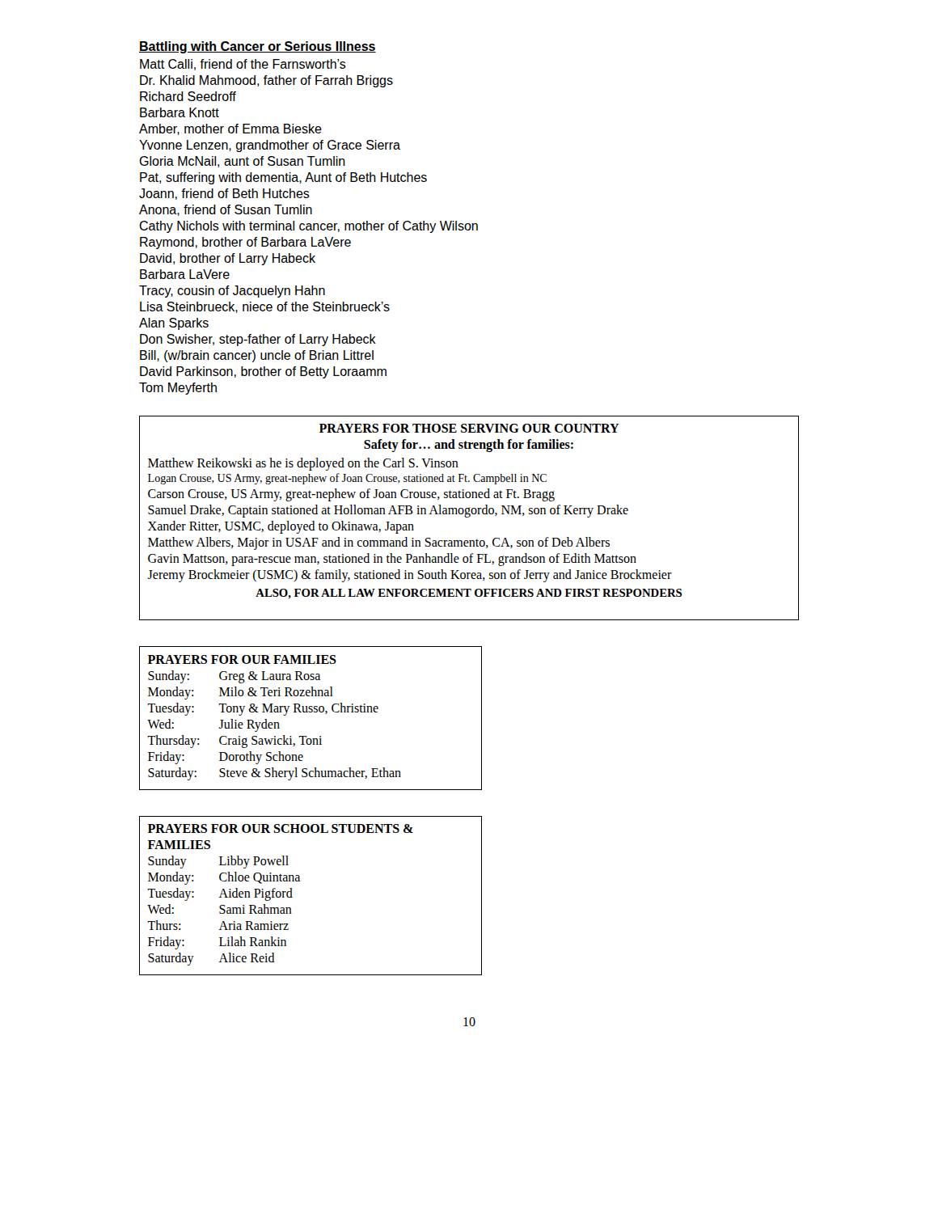Battling with Cancer or Serious Illness
Matt Calli, friend of the Farnsworth’s
Dr. Khalid Mahmood, father of Farrah Briggs
Richard Seedroff
Barbara Knott
Amber, mother of Emma Bieske
Yvonne Lenzen, grandmother of Grace Sierra
Gloria McNail, aunt of Susan Tumlin
Pat, suffering with dementia, Aunt of Beth Hutches
Joann, friend of Beth Hutches
Anona, friend of Susan Tumlin
Cathy Nichols with terminal cancer, mother of Cathy Wilson
Raymond, brother of Barbara LaVere
David, brother of Larry Habeck
Barbara LaVere
Tracy, cousin of Jacquelyn Hahn
Lisa Steinbrueck, niece of the Steinbrueck’s
Alan Sparks
Don Swisher, step-father of Larry Habeck
Bill, (w/brain cancer) uncle of Brian Littrel
David Parkinson, brother of Betty Loraamm
Tom Meyferth
Prayers for Those Serving Our Country
Safety for… and strength for families:
Matthew Reikowski as he is deployed on the Carl S. Vinson
Logan Crouse, US Army, great-nephew of Joan Crouse, stationed at Ft. Campbell in NC
Carson Crouse, US Army, great-nephew of Joan Crouse, stationed at Ft. Bragg
Samuel Drake, Captain stationed at Holloman AFB in Alamogordo, NM, son of Kerry Drake
Xander Ritter, USMC, deployed to Okinawa, Japan
Matthew Albers, Major in USAF and in command in Sacramento, CA, son of Deb Albers
Gavin Mattson, para-rescue man, stationed in the Panhandle of FL, grandson of Edith Mattson
Jeremy Brockmeier (USMC) & family, stationed in South Korea, son of Jerry and Janice Brockmeier
ALSO, FOR ALL LAW ENFORCEMENT OFFICERS AND FIRST RESPONDERS
Prayers for Our Families
Sunday: Greg & Laura Rosa
Monday: Milo & Teri Rozehnal
Tuesday: Tony & Mary Russo, Christine
Wed: Julie Ryden
Thursday: Craig Sawicki, Toni
Friday: Dorothy Schone
Saturday: Steve & Sheryl Schumacher, Ethan
Prayers for Our School Students & Families
Sunday Libby Powell
Monday: Chloe Quintana
Tuesday: Aiden Pigford
Wed: Sami Rahman
Thurs: Aria Ramierz
Friday: Lilah Rankin
Saturday Alice Reid
10